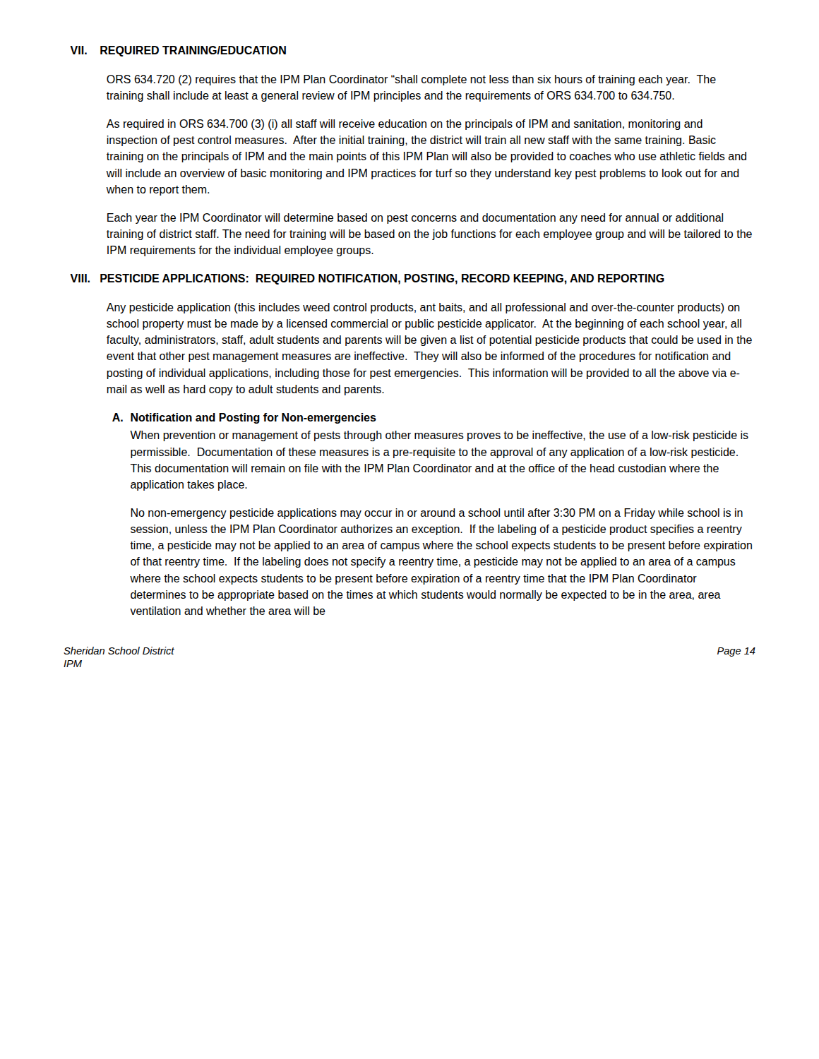VII.
REQUIRED TRAINING/EDUCATION
ORS 634.720 (2) requires that the IPM Plan Coordinator “shall complete not less than six hours of training each year. The training shall include at least a general review of IPM principles and the requirements of ORS 634.700 to 634.750.
As required in ORS 634.700 (3) (i) all staff will receive education on the principals of IPM and sanitation, monitoring and inspection of pest control measures. After the initial training, the district will train all new staff with the same training. Basic training on the principals of IPM and the main points of this IPM Plan will also be provided to coaches who use athletic fields and will include an overview of basic monitoring and IPM practices for turf so they understand key pest problems to look out for and when to report them.
Each year the IPM Coordinator will determine based on pest concerns and documentation any need for annual or additional training of district staff. The need for training will be based on the job functions for each employee group and will be tailored to the IPM requirements for the individual employee groups.
VIII.
PESTICIDE APPLICATIONS: REQUIRED NOTIFICATION, POSTING, RECORD KEEPING, AND REPORTING
Any pesticide application (this includes weed control products, ant baits, and all professional and over-the-counter products) on school property must be made by a licensed commercial or public pesticide applicator. At the beginning of each school year, all faculty, administrators, staff, adult students and parents will be given a list of potential pesticide products that could be used in the event that other pest management measures are ineffective. They will also be informed of the procedures for notification and posting of individual applications, including those for pest emergencies. This information will be provided to all the above via e-mail as well as hard copy to adult students and parents.
A.
Notification and Posting for Non-emergencies
When prevention or management of pests through other measures proves to be ineffective, the use of a low-risk pesticide is permissible. Documentation of these measures is a pre-requisite to the approval of any application of a low-risk pesticide. This documentation will remain on file with the IPM Plan Coordinator and at the office of the head custodian where the application takes place.
No non-emergency pesticide applications may occur in or around a school until after 3:30 PM on a Friday while school is in session, unless the IPM Plan Coordinator authorizes an exception. If the labeling of a pesticide product specifies a reentry time, a pesticide may not be applied to an area of campus where the school expects students to be present before expiration of that reentry time. If the labeling does not specify a reentry time, a pesticide may not be applied to an area of a campus where the school expects students to be present before expiration of a reentry time that the IPM Plan Coordinator determines to be appropriate based on the times at which students would normally be expected to be in the area, area ventilation and whether the area will be
Sheridan School District
Page 14
IPM